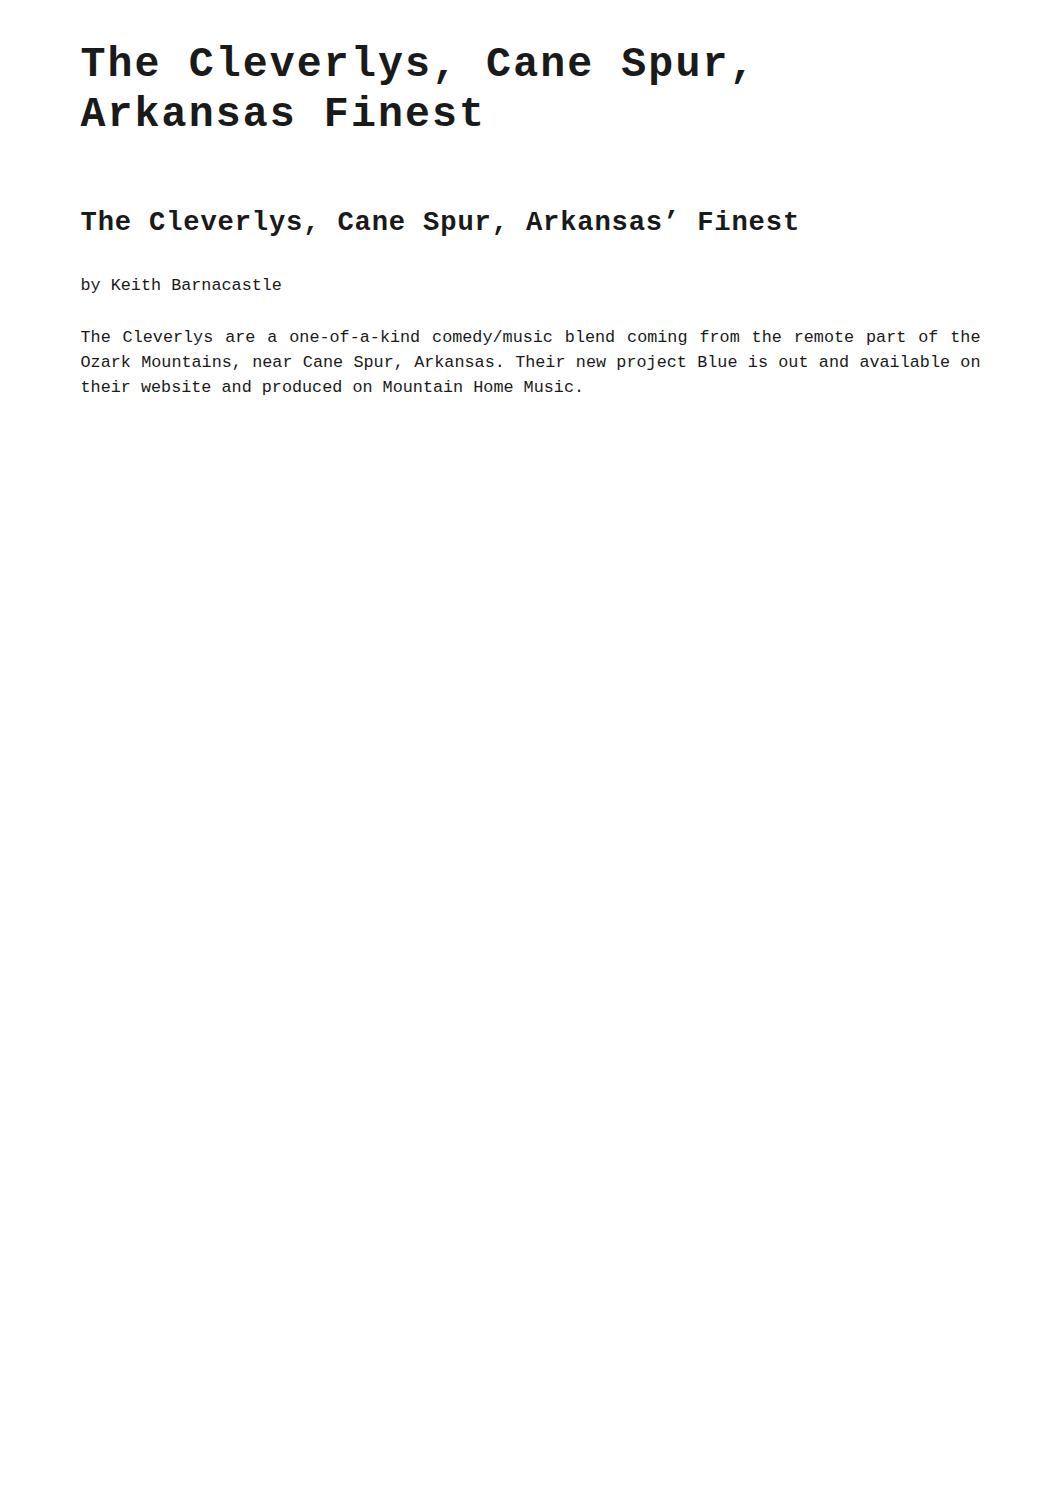The Cleverlys, Cane Spur, Arkansas Finest
The Cleverlys, Cane Spur, Arkansas’ Finest
by Keith Barnacastle
The Cleverlys are a one-of-a-kind comedy/music blend coming from the remote part of the Ozark Mountains, near Cane Spur, Arkansas. Their new project Blue is out and available on their website and produced on Mountain Home Music.